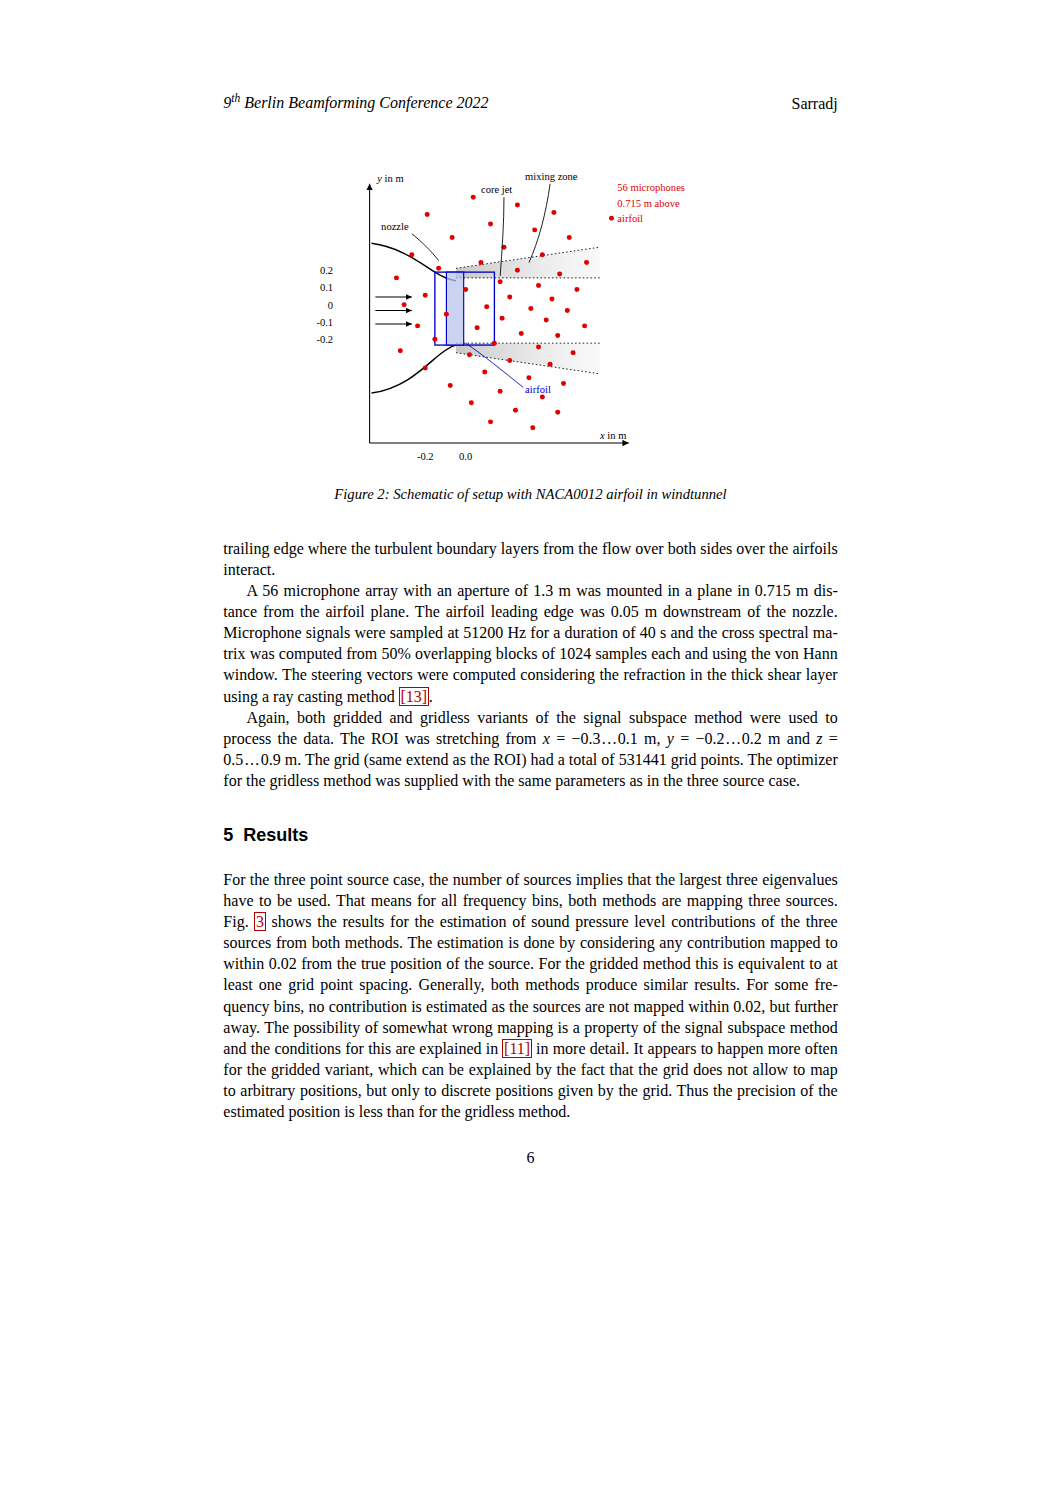9th Berlin Beamforming Conference 2022
Sarradj
y in m x in m 0.2 0.1 0 -0.1 -0.2 -0.2 0.0 nozzle core jet mixing zone 56 microphones 0.715 m above airfoil airfoil
Figure 2: Schematic of setup with NACA0012 airfoil in windtunnel
trailing edge where the turbulent boundary layers from the flow over both sides over the airfoils interact.
A 56 microphone array with an aperture of 1.3 m was mounted in a plane in 0.715 m distance from the airfoil plane. The airfoil leading edge was 0.05 m downstream of the nozzle. Microphone signals were sampled at 51200 Hz for a duration of 40 s and the cross spectral matrix was computed from 50% overlapping blocks of 1024 samples each and using the von Hann window. The steering vectors were computed considering the refraction in the thick shear layer using a ray casting method [13].
Again, both gridded and gridless variants of the signal subspace method were used to process the data. The ROI was stretching from x = −0.3 . . . 0.1 m, y = −0.2 . . . 0.2 m and z = 0.5 . . . 0.9 m. The grid (same extend as the ROI) had a total of 531441 grid points. The optimizer for the gridless method was supplied with the same parameters as in the three source case.
5 Results
For the three point source case, the number of sources implies that the largest three eigenvalues have to be used. That means for all frequency bins, both methods are mapping three sources. Fig. 3 shows the results for the estimation of sound pressure level contributions of the three sources from both methods. The estimation is done by considering any contribution mapped to within 0.02 from the true position of the source. For the gridded method this is equivalent to at least one grid point spacing. Generally, both methods produce similar results. For some frequency bins, no contribution is estimated as the sources are not mapped within 0.02, but further away. The possibility of somewhat wrong mapping is a property of the signal subspace method and the conditions for this are explained in [11] in more detail. It appears to happen more often for the gridded variant, which can be explained by the fact that the grid does not allow to map to arbitrary positions, but only to discrete positions given by the grid. Thus the precision of the estimated position is less than for the gridless method.
6